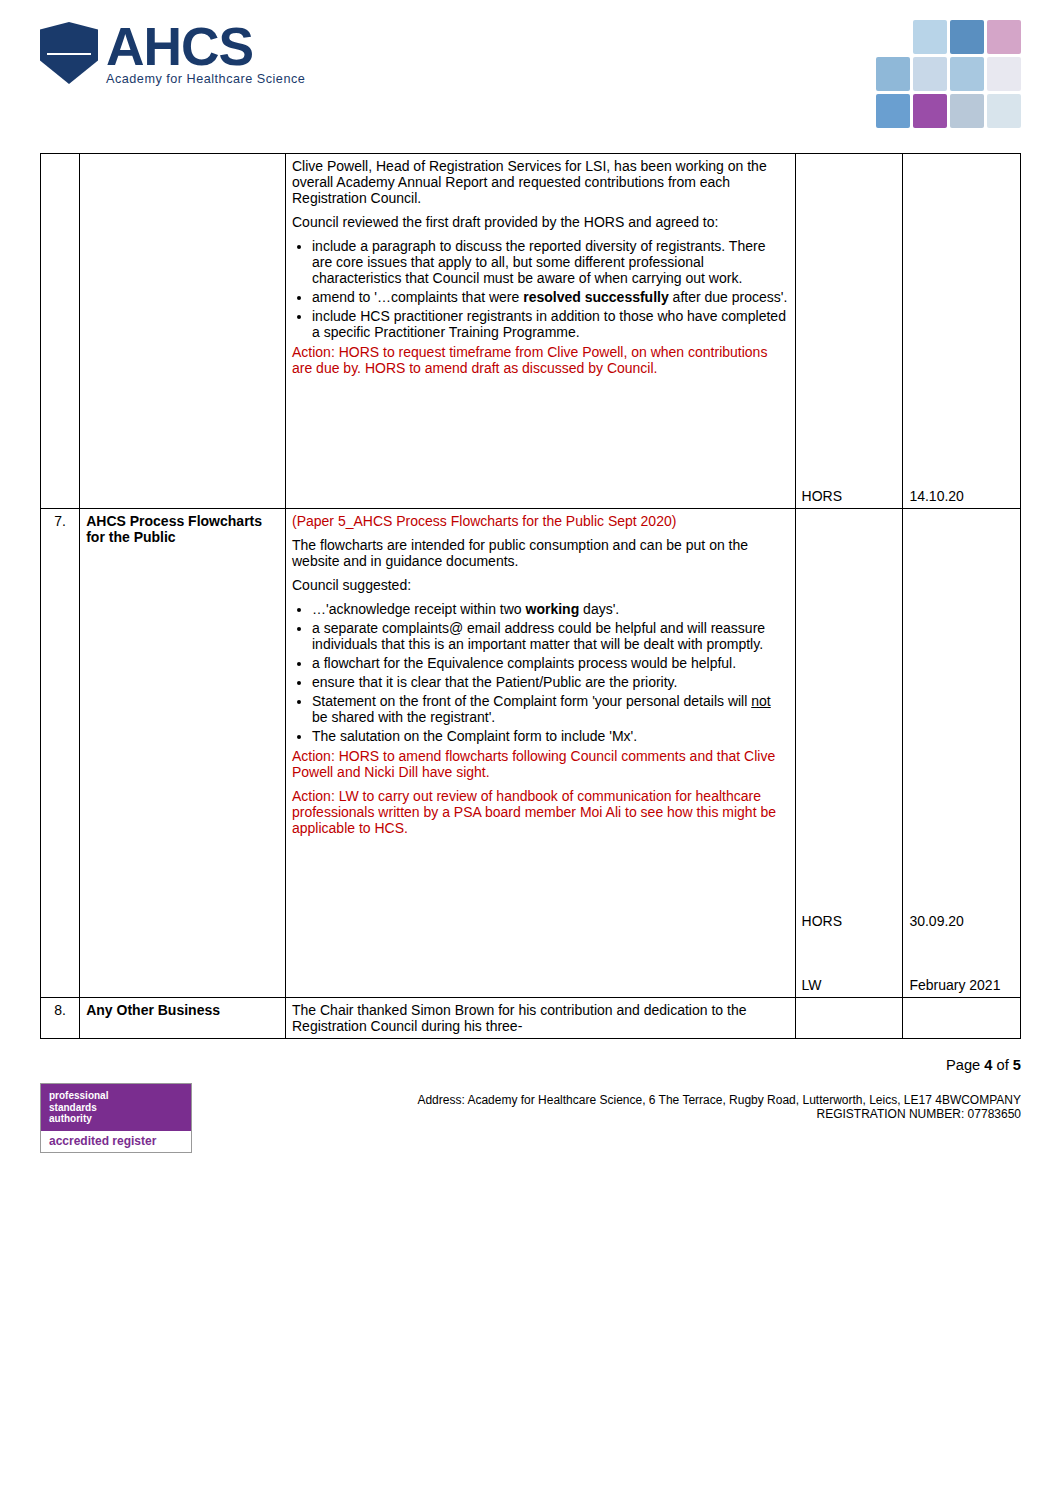AHCS
Academy for Healthcare Science
| | | Clive Powell, Head of Registration Services for LSI, has been working on the overall Academy Annual Report and requested contributions from each Registration Council. Council reviewed the first draft provided by the HORS and agreed to: include a paragraph to discuss the reported diversity of registrants. There are core issues that apply to all, but some different professional characteristics that Council must be aware of when carrying out work. amend to '…complaints that were resolved successfully after due process'. include HCS practitioner registrants in addition to those who have completed a specific Practitioner Training Programme. Action: HORS to request timeframe from Clive Powell, on when contributions are due by. HORS to amend draft as discussed by Council. | HORS | 14.10.20 |
| 7. | AHCS Process Flowcharts for the Public | (Paper 5_AHCS Process Flowcharts for the Public Sept 2020) The flowcharts are intended for public consumption and can be put on the website and in guidance documents. Council suggested: …'acknowledge receipt within two working days'. a separate complaints@ email address could be helpful and will reassure individuals that this is an important matter that will be dealt with promptly. a flowchart for the Equivalence complaints process would be helpful. ensure that it is clear that the Patient/Public are the priority. Statement on the front of the Complaint form 'your personal details will not be shared with the registrant'. The salutation on the Complaint form to include 'Mx'. Action: HORS to amend flowcharts following Council comments and that Clive Powell and Nicki Dill have sight. Action: LW to carry out review of handbook of communication for healthcare professionals written by a PSA board member Moi Ali to see how this might be applicable to HCS. | HORS LW | 30.09.20 February 2021 |
| 8. | Any Other Business | The Chair thanked Simon Brown for his contribution and dedication to the Registration Council during his three- | | |
Page 4 of 5
professional
standards
authority
accredited register
Address: Academy for Healthcare Science, 6 The Terrace, Rugby Road, Lutterworth, Leics, LE17 4BWCOMPANY
REGISTRATION NUMBER: 07783650